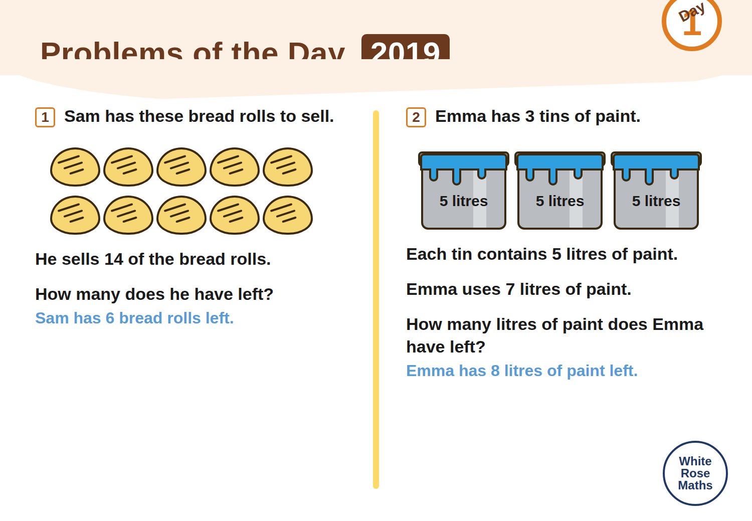Problems of the Day 2019
Day
1
1
Sam has these bread rolls to sell.
He sells 14 of the bread rolls.
How many does he have left?
Sam has 6 bread rolls left.
2
Emma has 3 tins of paint.
5 litres
5 litres
5 litres
Each tin contains 5 litres of paint.
Emma uses 7 litres of paint.
How many litres of paint does Emma have left?
Emma has 8 litres of paint left.
White Rose Maths